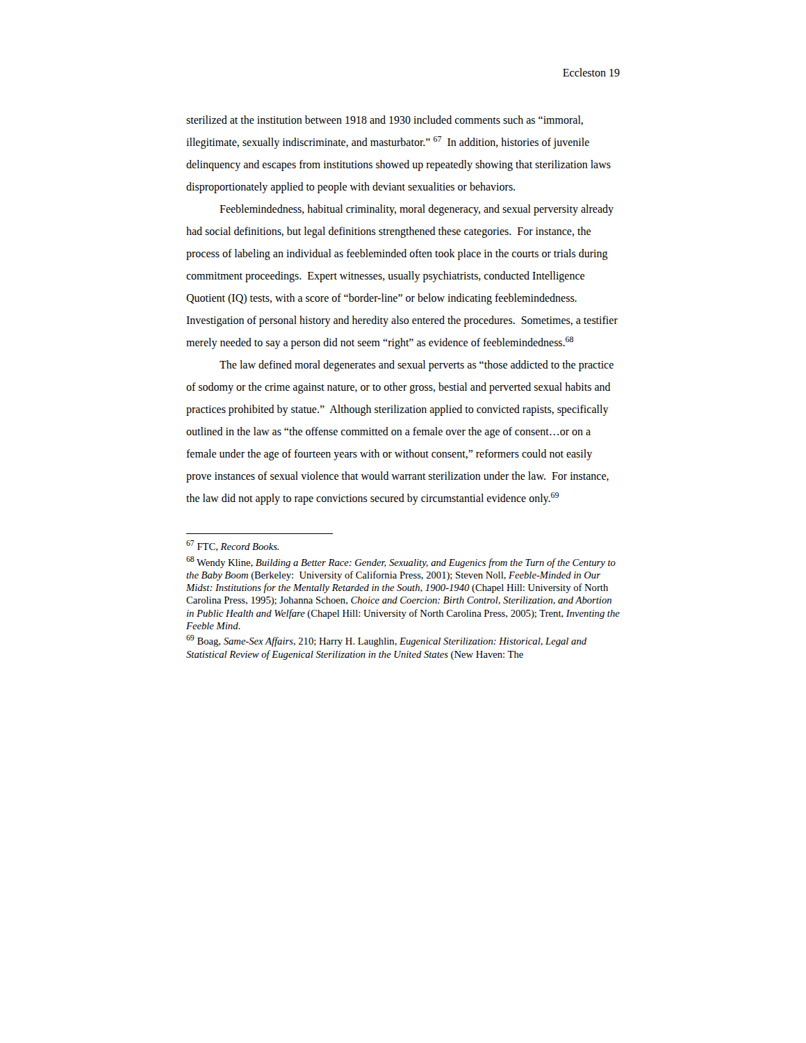Eccleston 19
sterilized at the institution between 1918 and 1930 included comments such as “immoral, illegitimate, sexually indiscriminate, and masturbator.” 67 In addition, histories of juvenile delinquency and escapes from institutions showed up repeatedly showing that sterilization laws disproportionately applied to people with deviant sexualities or behaviors.
Feeblemindedness, habitual criminality, moral degeneracy, and sexual perversity already had social definitions, but legal definitions strengthened these categories. For instance, the process of labeling an individual as feebleminded often took place in the courts or trials during commitment proceedings. Expert witnesses, usually psychiatrists, conducted Intelligence Quotient (IQ) tests, with a score of “border-line” or below indicating feeblemindedness. Investigation of personal history and heredity also entered the procedures. Sometimes, a testifier merely needed to say a person did not seem “right” as evidence of feeblemindedness.68
The law defined moral degenerates and sexual perverts as “those addicted to the practice of sodomy or the crime against nature, or to other gross, bestial and perverted sexual habits and practices prohibited by statue.” Although sterilization applied to convicted rapists, specifically outlined in the law as “the offense committed on a female over the age of consent…or on a female under the age of fourteen years with or without consent,” reformers could not easily prove instances of sexual violence that would warrant sterilization under the law. For instance, the law did not apply to rape convictions secured by circumstantial evidence only.69
67 FTC, Record Books.
68 Wendy Kline, Building a Better Race: Gender, Sexuality, and Eugenics from the Turn of the Century to the Baby Boom (Berkeley: University of California Press, 2001); Steven Noll, Feeble-Minded in Our Midst: Institutions for the Mentally Retarded in the South, 1900-1940 (Chapel Hill: University of North Carolina Press, 1995); Johanna Schoen, Choice and Coercion: Birth Control, Sterilization, and Abortion in Public Health and Welfare (Chapel Hill: University of North Carolina Press, 2005); Trent, Inventing the Feeble Mind.
69 Boag, Same-Sex Affairs, 210; Harry H. Laughlin, Eugenical Sterilization: Historical, Legal and Statistical Review of Eugenical Sterilization in the United States (New Haven: The